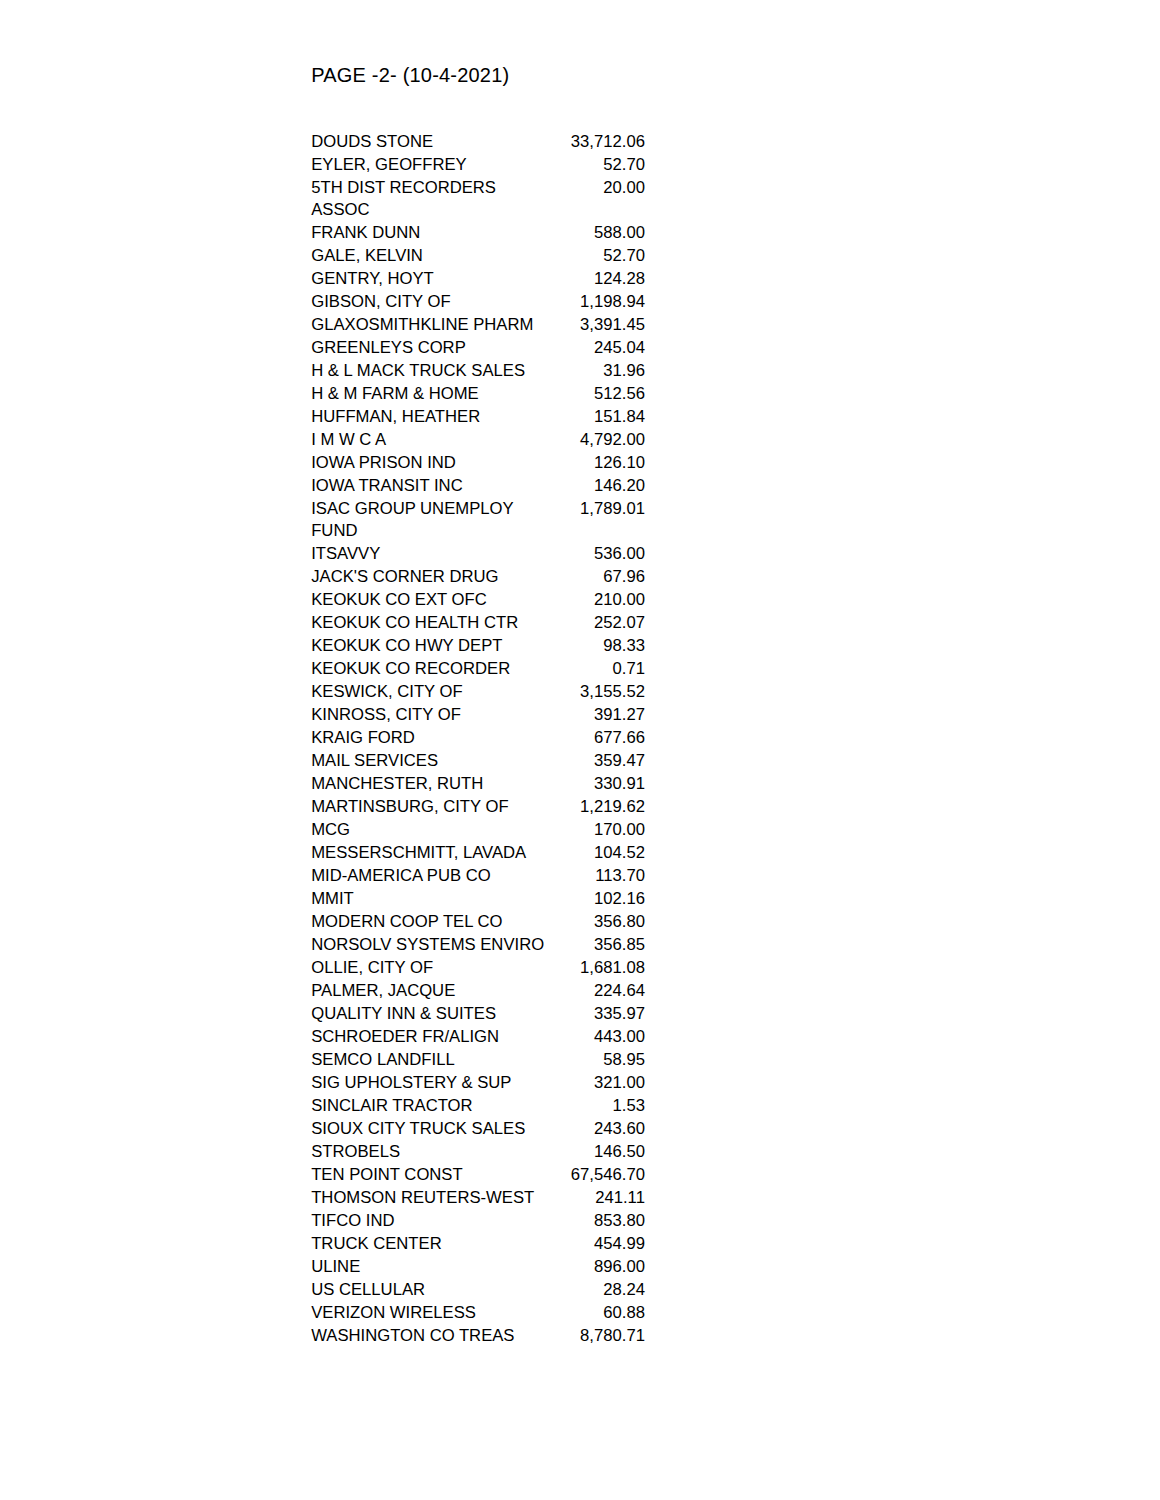PAGE -2- (10-4-2021)
| DOUDS STONE | 33,712.06 |
| EYLER, GEOFFREY | 52.70 |
| 5TH DIST RECORDERS ASSOC | 20.00 |
| FRANK DUNN | 588.00 |
| GALE, KELVIN | 52.70 |
| GENTRY, HOYT | 124.28 |
| GIBSON, CITY OF | 1,198.94 |
| GLAXOSMITHKLINE PHARM | 3,391.45 |
| GREENLEYS CORP | 245.04 |
| H & L MACK TRUCK SALES | 31.96 |
| H & M FARM & HOME | 512.56 |
| HUFFMAN, HEATHER | 151.84 |
| I M W C A | 4,792.00 |
| IOWA PRISON IND | 126.10 |
| IOWA TRANSIT INC | 146.20 |
| ISAC GROUP UNEMPLOY FUND | 1,789.01 |
| ITSAVVY | 536.00 |
| JACK'S CORNER DRUG | 67.96 |
| KEOKUK CO EXT OFC | 210.00 |
| KEOKUK CO HEALTH CTR | 252.07 |
| KEOKUK CO HWY DEPT | 98.33 |
| KEOKUK CO RECORDER | 0.71 |
| KESWICK, CITY OF | 3,155.52 |
| KINROSS, CITY OF | 391.27 |
| KRAIG FORD | 677.66 |
| MAIL SERVICES | 359.47 |
| MANCHESTER, RUTH | 330.91 |
| MARTINSBURG, CITY OF | 1,219.62 |
| MCG | 170.00 |
| MESSERSCHMITT, LAVADA | 104.52 |
| MID-AMERICA PUB CO | 113.70 |
| MMIT | 102.16 |
| MODERN COOP TEL CO | 356.80 |
| NORSOLV SYSTEMS ENVIRO | 356.85 |
| OLLIE, CITY OF | 1,681.08 |
| PALMER, JACQUE | 224.64 |
| QUALITY INN & SUITES | 335.97 |
| SCHROEDER FR/ALIGN | 443.00 |
| SEMCO LANDFILL | 58.95 |
| SIG UPHOLSTERY & SUP | 321.00 |
| SINCLAIR TRACTOR | 1.53 |
| SIOUX CITY TRUCK SALES | 243.60 |
| STROBELS | 146.50 |
| TEN POINT CONST | 67,546.70 |
| THOMSON REUTERS-WEST | 241.11 |
| TIFCO IND | 853.80 |
| TRUCK CENTER | 454.99 |
| ULINE | 896.00 |
| US CELLULAR | 28.24 |
| VERIZON WIRELESS | 60.88 |
| WASHINGTON CO TREAS | 8,780.71 |